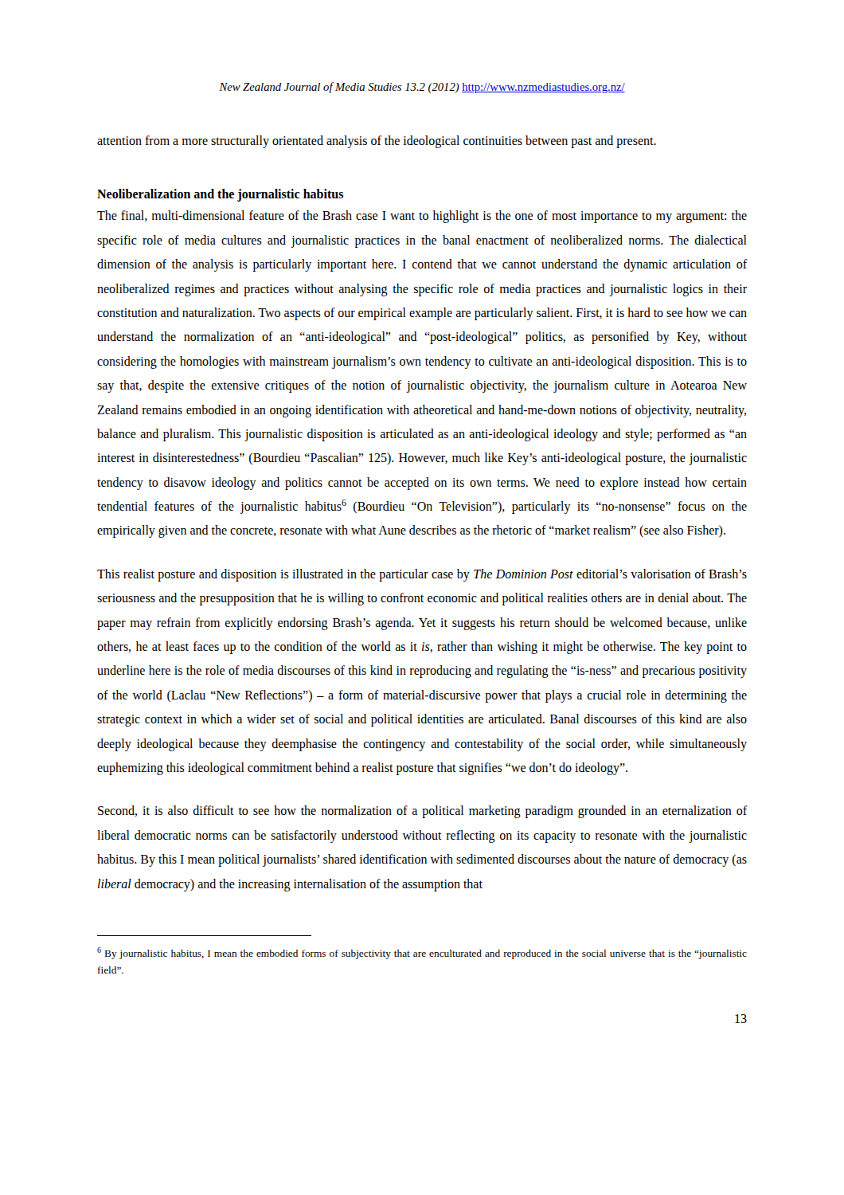New Zealand Journal of Media Studies 13.2 (2012) http://www.nzmediastudies.org.nz/
attention from a more structurally orientated analysis of the ideological continuities between past and present.
Neoliberalization and the journalistic habitus
The final, multi-dimensional feature of the Brash case I want to highlight is the one of most importance to my argument: the specific role of media cultures and journalistic practices in the banal enactment of neoliberalized norms. The dialectical dimension of the analysis is particularly important here. I contend that we cannot understand the dynamic articulation of neoliberalized regimes and practices without analysing the specific role of media practices and journalistic logics in their constitution and naturalization. Two aspects of our empirical example are particularly salient. First, it is hard to see how we can understand the normalization of an “anti-ideological” and “post-ideological” politics, as personified by Key, without considering the homologies with mainstream journalism’s own tendency to cultivate an anti-ideological disposition. This is to say that, despite the extensive critiques of the notion of journalistic objectivity, the journalism culture in Aotearoa New Zealand remains embodied in an ongoing identification with atheoretical and hand-me-down notions of objectivity, neutrality, balance and pluralism. This journalistic disposition is articulated as an anti-ideological ideology and style; performed as “an interest in disinterestedness” (Bourdieu “Pascalian” 125). However, much like Key’s anti-ideological posture, the journalistic tendency to disavow ideology and politics cannot be accepted on its own terms. We need to explore instead how certain tendential features of the journalistic habitus6 (Bourdieu “On Television”), particularly its “no-nonsense” focus on the empirically given and the concrete, resonate with what Aune describes as the rhetoric of “market realism” (see also Fisher).
This realist posture and disposition is illustrated in the particular case by The Dominion Post editorial’s valorisation of Brash’s seriousness and the presupposition that he is willing to confront economic and political realities others are in denial about. The paper may refrain from explicitly endorsing Brash’s agenda. Yet it suggests his return should be welcomed because, unlike others, he at least faces up to the condition of the world as it is, rather than wishing it might be otherwise. The key point to underline here is the role of media discourses of this kind in reproducing and regulating the “is-ness” and precarious positivity of the world (Laclau “New Reflections”) – a form of material-discursive power that plays a crucial role in determining the strategic context in which a wider set of social and political identities are articulated. Banal discourses of this kind are also deeply ideological because they deemphasise the contingency and contestability of the social order, while simultaneously euphemizing this ideological commitment behind a realist posture that signifies “we don’t do ideology”.
Second, it is also difficult to see how the normalization of a political marketing paradigm grounded in an eternalization of liberal democratic norms can be satisfactorily understood without reflecting on its capacity to resonate with the journalistic habitus. By this I mean political journalists’ shared identification with sedimented discourses about the nature of democracy (as liberal democracy) and the increasing internalisation of the assumption that
6 By journalistic habitus, I mean the embodied forms of subjectivity that are enculturated and reproduced in the social universe that is the “journalistic field”.
13